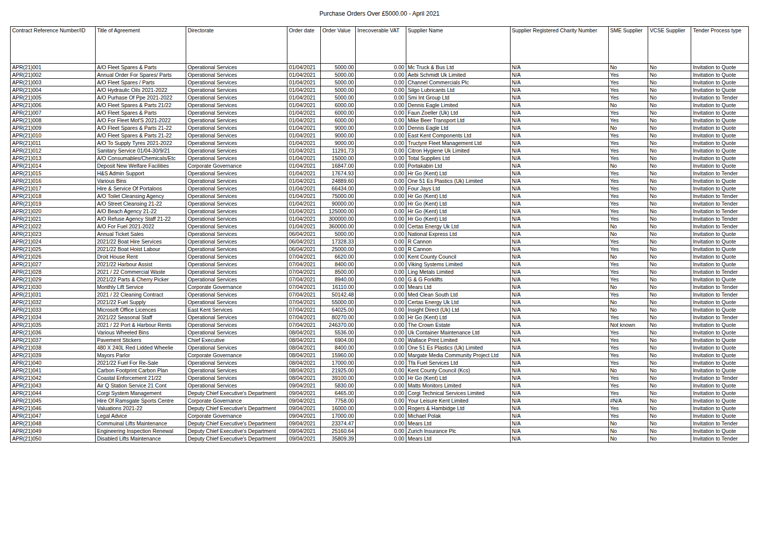Purchase Orders Over £5000.00 - April 2021
| Contract Reference Number/ID | Title of Agreement | Directorate | Order date | Order Value | Irrecoverable VAT | Supplier Name | Supplier Registered Charity Number | SME Supplier | VCSE Supplier | Tender Process type |
| --- | --- | --- | --- | --- | --- | --- | --- | --- | --- | --- |
| APR(21)001 | A/O Fleet Spares & Parts | Operational Services | 01/04/2021 | 5000.00 | 0.00 | Mc Truck & Bus Ltd | N/A | No | No | Invitation to Quote |
| APR(21)002 | Annual Order For Spares/ Parts | Operational Services | 01/04/2021 | 5000.00 | 0.00 | Aebi Schmidt Uk Limited | N/A | Yes | No | Invitation to Quote |
| APR(21)003 | A/O Fleet Spares / Parts | Operational Services | 01/04/2021 | 5000.00 | 0.00 | Channel Commercials Plc | N/A | Yes | No | Invitation to Quote |
| APR(21)004 | A/O Hydraulic Oils 2021-2022 | Operational Services | 01/04/2021 | 5000.00 | 0.00 | Silgo Lubricants Ltd | N/A | Yes | No | Invitation to Quote |
| APR(21)005 | A/O Purhase Of Ppe 2021-2022 | Operational Services | 01/04/2021 | 5000.00 | 0.00 | Smi Int Group Ltd | N/A | Yes | No | Invitation to Tender |
| APR(21)006 | A/O Fleet Spares & Parts 21/22 | Operational Services | 01/04/2021 | 6000.00 | 0.00 | Dennis Eagle Limited | N/A | No | No | Invitation to Quote |
| APR(21)007 | A/O Fleet Spares & Parts | Operational Services | 01/04/2021 | 6000.00 | 0.00 | Faun Zoeller (Uk) Ltd | N/A | Yes | No | Invitation to Quote |
| APR(21)008 | A/O For Fleet Mot'S 2021-2022 | Operational Services | 01/04/2021 | 6000.00 | 0.00 | Mike Beer Transport Ltd | N/A | Yes | No | Invitation to Quote |
| APR(21)009 | A/O Fleet Spares & Parts 21-22 | Operational Services | 01/04/2021 | 9000.00 | 0.00 | Dennis Eagle Ltd | N/A | No | No | Invitation to Quote |
| APR(21)010 | A/O Fleet Spares & Parts 21-22 | Operational Services | 01/04/2021 | 9000.00 | 0.00 | East Kent Components Ltd | N/A | Yes | No | Invitation to Quote |
| APR(21)011 | A/O To Supply Tyres 2021-2022 | Operational Services | 01/04/2021 | 9000.00 | 0.00 | Tructyre Fleet Management Ltd | N/A | Yes | No | Invitation to Quote |
| APR(21)012 | Sanitary Service 01/04-30/9/21 | Operational Services | 01/04/2021 | 11291.73 | 0.00 | Citron Hygiene Uk Limited | N/A | Yes | No | Invitation to Quote |
| APR(21)013 | A/O Consumables/Chemicals/Etc | Operational Services | 01/04/2021 | 15000.00 | 0.00 | Total Supplies Ltd | N/A | Yes | No | Invitation to Quote |
| APR(21)014 | Deposit New Welfare Facilities | Corporate Governance | 01/04/2021 | 16847.00 | 0.00 | Portakabin Ltd | N/A | No | No | Invitation to Quote |
| APR(21)015 | H&S Admin Support | Operational Services | 01/04/2021 | 17674.93 | 0.00 | Hr Go (Kent) Ltd | N/A | Yes | No | Invitation to Tender |
| APR(21)016 | Various Bins | Operational Services | 01/04/2021 | 24889.60 | 0.00 | One 51 Es Plastics (Uk) Limited | N/A | Yes | No | Invitation to Quote |
| APR(21)017 | Hire & Service Of Portaloos | Operational Services | 01/04/2021 | 66434.00 | 0.00 | Four Jays Ltd | N/A | Yes | No | Invitation to Quote |
| APR(21)018 | A/O Toilet Cleansing Agency | Operational Services | 01/04/2021 | 75000.00 | 0.00 | Hr Go (Kent) Ltd | N/A | Yes | No | Invitation to Tender |
| APR(21)019 | A/O Street Cleansing 21-22 | Operational Services | 01/04/2021 | 90000.00 | 0.00 | Hr Go (Kent) Ltd | N/A | Yes | No | Invitation to Tender |
| APR(21)020 | A/O Beach Agency 21-22 | Operational Services | 01/04/2021 | 125000.00 | 0.00 | Hr Go (Kent) Ltd | N/A | Yes | No | Invitation to Tender |
| APR(21)021 | A/O Refuse Agency Staff 21-22 | Operational Services | 01/04/2021 | 300000.00 | 0.00 | Hr Go (Kent) Ltd | N/A | Yes | No | Invitation to Tender |
| APR(21)022 | A/O For Fuel 2021-2022 | Operational Services | 01/04/2021 | 360000.00 | 0.00 | Certas Energy Uk Ltd | N/A | No | No | Invitation to Tender |
| APR(21)023 | Annual Ticket Sales | Operational Services | 06/04/2021 | 5000.00 | 0.00 | National Express Ltd | N/A | No | No | Invitation to Quote |
| APR(21)024 | 2021/22 Boat Hire Services | Operational Services | 06/04/2021 | 17328.33 | 0.00 | R Cannon | N/A | Yes | No | Invitation to Quote |
| APR(21)025 | 2021/22 Boat Hoist Labour | Operational Services | 06/04/2021 | 25000.00 | 0.00 | R Cannon | N/A | Yes | No | Invitation to Quote |
| APR(21)026 | Droit House Rent | Operational Services | 07/04/2021 | 6620.00 | 0.00 | Kent County Council | N/A | No | No | Invitation to Quote |
| APR(21)027 | 2021/22 Harbour Assist | Operational Services | 07/04/2021 | 8400.00 | 0.00 | Viking Systems Limited | N/A | Yes | No | Invitation to Quote |
| APR(21)028 | 2021 / 22 Commercial Waste | Operational Services | 07/04/2021 | 8500.00 | 0.00 | Ling Metals Limited | N/A | Yes | No | Invitation to Tender |
| APR(21)029 | 2021/22 Parts & Cherry Picker | Operational Services | 07/04/2021 | 8940.00 | 0.00 | G & G Forklifts | N/A | Yes | No | Invitation to Quote |
| APR(21)030 | Monthly Lift Service | Corporate Governance | 07/04/2021 | 16110.00 | 0.00 | Mears Ltd | N/A | No | No | Invitation to Tender |
| APR(21)031 | 2021 / 22 Cleaning Contract | Operational Services | 07/04/2021 | 50142.48 | 0.00 | Med Clean South Ltd | N/A | Yes | No | Invitation to Tender |
| APR(21)032 | 2021/22 Fuel Supply | Operational Services | 07/04/2021 | 55000.00 | 0.00 | Certas Energy Uk Ltd | N/A | No | No | Invitation to Quote |
| APR(21)033 | Microsoft Office Licences | East Kent Services | 07/04/2021 | 64025.00 | 0.00 | Insight Direct (Uk) Ltd | N/A | No | No | Invitation to Quote |
| APR(21)034 | 2021/22 Seasonal Staff | Operational Services | 07/04/2021 | 80270.00 | 0.00 | Hr Go (Kent) Ltd | N/A | Yes | No | Invitation to Tender |
| APR(21)035 | 2021 / 22 Port & Harbour Rents | Operational Services | 07/04/2021 | 246370.00 | 0.00 | The Crown Estate | N/A | Not known | No | Invitation to Quote |
| APR(21)036 | Various Wheeled Bins | Operational Services | 08/04/2021 | 5536.00 | 0.00 | Uk Container Maintenance Ltd | N/A | Yes | No | Invitation to Quote |
| APR(21)037 | Pavement Stickers | Chief Executive | 08/04/2021 | 6904.00 | 0.00 | Wallace Print Limited | N/A | Yes | No | Invitation to Quote |
| APR(21)038 | 480 X 240L Red Lidded Wheelie | Operational Services | 08/04/2021 | 8400.00 | 0.00 | One 51 Es Plastics (Uk) Limited | N/A | Yes | No | Invitation to Quote |
| APR(21)039 | Mayors Parlor | Corporate Governance | 08/04/2021 | 15960.00 | 0.00 | Margate Media Community Project Ltd | N/A | Yes | No | Invitation to Quote |
| APR(21)040 | 2021/22 Fuel For Re-Sale | Operational Services | 08/04/2021 | 17000.00 | 0.00 | Tfa Fuel Services Ltd | N/A | Yes | No | Invitation to Quote |
| APR(21)041 | Carbon Footprint Carbon Plan | Operational Services | 08/04/2021 | 21925.00 | 0.00 | Kent County Council (Kcs) | N/A | No | No | Invitation to Quote |
| APR(21)042 | Coastal Enforcement 21/22 | Operational Services | 08/04/2021 | 39100.00 | 0.00 | Hr Go (Kent) Ltd | N/A | Yes | No | Invitation to Tender |
| APR(21)043 | Air Q Station Service 21 Cont | Operational Services | 09/04/2021 | 5830.00 | 0.00 | Matts Monitors Limited | N/A | Yes | No | Invitation to Quote |
| APR(21)044 | Corgi System Management | Deputy Chief Executive's Department | 09/04/2021 | 6465.00 | 0.00 | Corgi Technical Services Limited | N/A | Yes | No | Invitation to Quote |
| APR(21)045 | Hire Of Ramsgate Sports Centre | Corporate Governance | 09/04/2021 | 7758.00 | 0.00 | Your Leisure Kent Limited | N/A | #N/A | No | Invitation to Quote |
| APR(21)046 | Valuations 2021-22 | Deputy Chief Executive's Department | 09/04/2021 | 16000.00 | 0.00 | Rogers & Hambidge Ltd | N/A | Yes | No | Invitation to Quote |
| APR(21)047 | Legal Advice | Corporate Governance | 09/04/2021 | 17000.00 | 0.00 | Michael Polak | N/A | Yes | No | Invitation to Quote |
| APR(21)048 | Commuinal Lifts Maintenance | Deputy Chief Executive's Department | 09/04/2021 | 23374.47 | 0.00 | Mears Ltd | N/A | No | No | Invitation to Tender |
| APR(21)049 | Engineering Inspection Renewal | Deputy Chief Executive's Department | 09/04/2021 | 25160.64 | 0.00 | Zurich Insurance Plc | N/A | No | No | Invitation to Quote |
| APR(21)050 | Disabled Lifts Maintenance | Deputy Chief Executive's Department | 09/04/2021 | 35809.39 | 0.00 | Mears Ltd | N/A | No | No | Invitation to Tender |